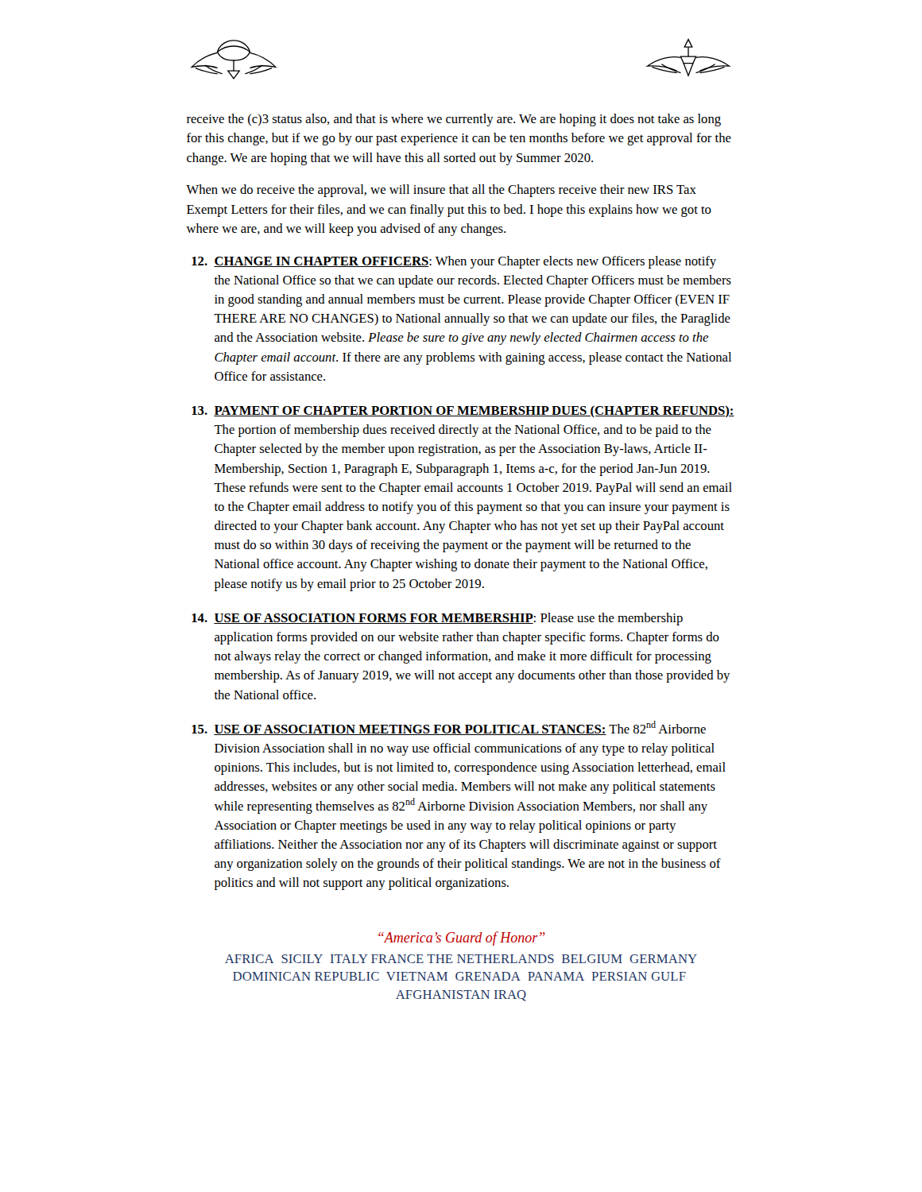receive the (c)3 status also, and that is where we currently are. We are hoping it does not take as long for this change, but if we go by our past experience it can be ten months before we get approval for the change. We are hoping that we will have this all sorted out by Summer 2020.
When we do receive the approval, we will insure that all the Chapters receive their new IRS Tax Exempt Letters for their files, and we can finally put this to bed. I hope this explains how we got to where we are, and we will keep you advised of any changes.
CHANGE IN CHAPTER OFFICERS: When your Chapter elects new Officers please notify the National Office so that we can update our records. Elected Chapter Officers must be members in good standing and annual members must be current. Please provide Chapter Officer (EVEN IF THERE ARE NO CHANGES) to National annually so that we can update our files, the Paraglide and the Association website. Please be sure to give any newly elected Chairmen access to the Chapter email account. If there are any problems with gaining access, please contact the National Office for assistance.
PAYMENT OF CHAPTER PORTION OF MEMBERSHIP DUES (CHAPTER REFUNDS): The portion of membership dues received directly at the National Office, and to be paid to the Chapter selected by the member upon registration, as per the Association By-laws, Article II-Membership, Section 1, Paragraph E, Subparagraph 1, Items a-c, for the period Jan-Jun 2019. These refunds were sent to the Chapter email accounts 1 October 2019. PayPal will send an email to the Chapter email address to notify you of this payment so that you can insure your payment is directed to your Chapter bank account. Any Chapter who has not yet set up their PayPal account must do so within 30 days of receiving the payment or the payment will be returned to the National office account. Any Chapter wishing to donate their payment to the National Office, please notify us by email prior to 25 October 2019.
USE OF ASSOCIATION FORMS FOR MEMBERSHIP: Please use the membership application forms provided on our website rather than chapter specific forms. Chapter forms do not always relay the correct or changed information, and make it more difficult for processing membership. As of January 2019, we will not accept any documents other than those provided by the National office.
USE OF ASSOCIATION MEETINGS FOR POLITICAL STANCES: The 82nd Airborne Division Association shall in no way use official communications of any type to relay political opinions. This includes, but is not limited to, correspondence using Association letterhead, email addresses, websites or any other social media. Members will not make any political statements while representing themselves as 82nd Airborne Division Association Members, nor shall any Association or Chapter meetings be used in any way to relay political opinions or party affiliations. Neither the Association nor any of its Chapters will discriminate against or support any organization solely on the grounds of their political standings. We are not in the business of politics and will not support any political organizations.
“America’s Guard of Honor”
AFRICA SICILY ITALY FRANCE THE NETHERLANDS BELGIUM GERMANY
DOMINICAN REPUBLIC VIETNAM GRENADA PANAMA PERSIAN GULF AFGHANISTAN IRAQ